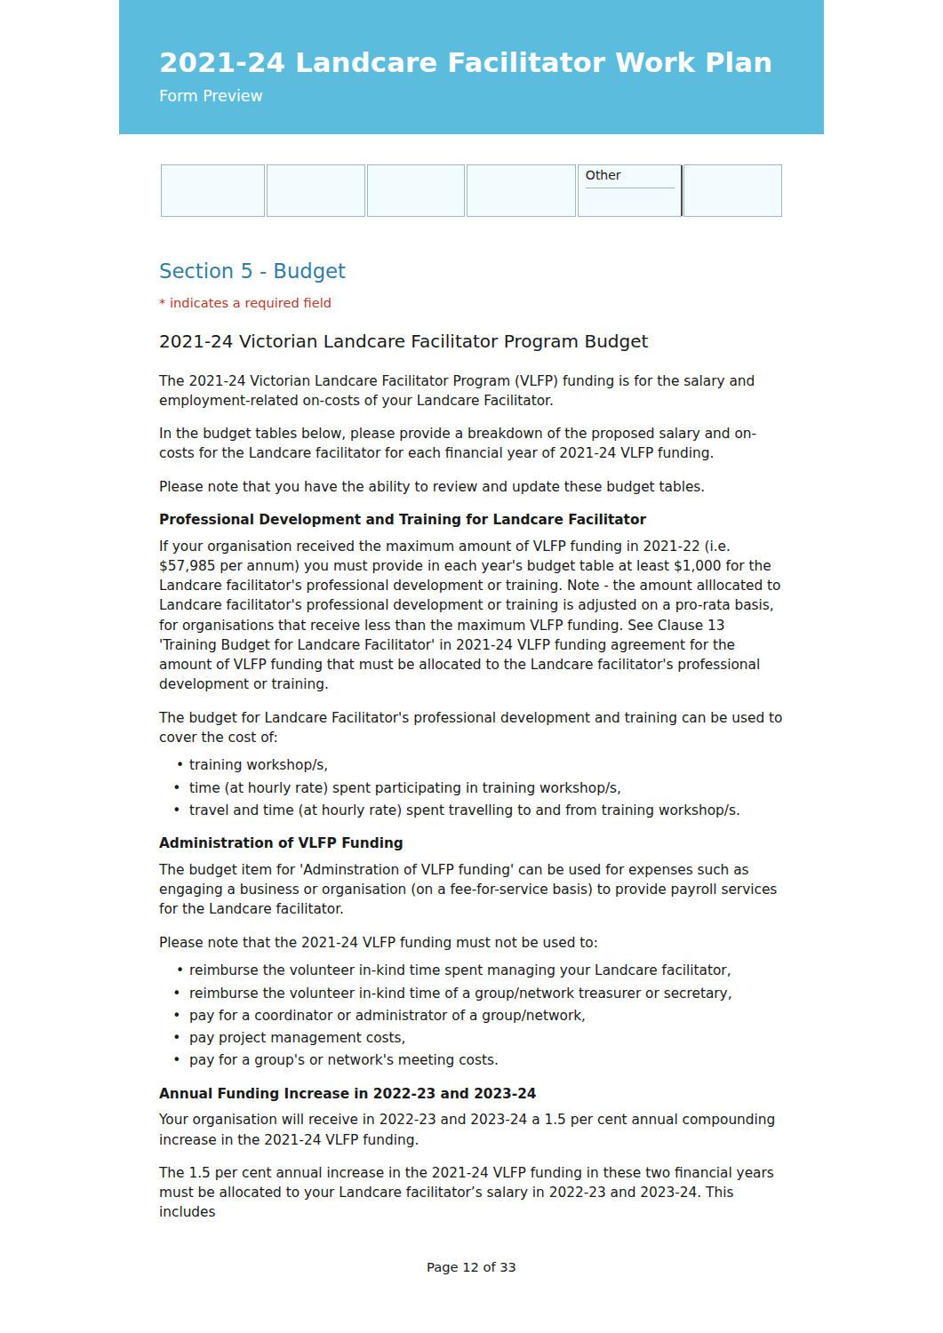2021-24 Landcare Facilitator Work Plan
Form Preview
| | | | | Other | |
Section 5 - Budget
* indicates a required field
2021-24 Victorian Landcare Facilitator Program Budget
The 2021-24 Victorian Landcare Facilitator Program (VLFP) funding is for the salary and employment-related on-costs of your Landcare Facilitator.
In the budget tables below, please provide a breakdown of the proposed salary and on-costs for the Landcare facilitator for each financial year of 2021-24 VLFP funding.
Please note that you have the ability to review and update these budget tables.
Professional Development and Training for Landcare Facilitator
If your organisation received the maximum amount of VLFP funding in 2021-22 (i.e. $57,985 per annum) you must provide in each year's budget table at least $1,000 for the Landcare facilitator's professional development or training. Note - the amount alllocated to Landcare facilitator's professional development or training is adjusted on a pro-rata basis, for organisations that receive less than the maximum VLFP funding. See Clause 13 'Training Budget for Landcare Facilitator' in 2021-24 VLFP funding agreement for the amount of VLFP funding that must be allocated to the Landcare facilitator's professional development or training.
The budget for Landcare Facilitator's professional development and training can be used to cover the cost of:
training workshop/s,
time (at hourly rate) spent participating in training workshop/s,
travel and time (at hourly rate) spent travelling to and from training workshop/s.
Administration of VLFP Funding
The budget item for 'Adminstration of VLFP funding' can be used for expenses such as engaging a business or organisation (on a fee-for-service basis) to provide payroll services for the Landcare facilitator.
Please note that the 2021-24 VLFP funding must not be used to:
reimburse the volunteer in-kind time spent managing your Landcare facilitator,
reimburse the volunteer in-kind time of a group/network treasurer or secretary,
pay for a coordinator or administrator of a group/network,
pay project management costs,
pay for a group's or network's meeting costs.
Annual Funding Increase in 2022-23 and 2023-24
Your organisation will receive in 2022-23 and 2023-24 a 1.5 per cent annual compounding increase in the 2021-24 VLFP funding.
The 1.5 per cent annual increase in the 2021-24 VLFP funding in these two financial years must be allocated to your Landcare facilitator’s salary in 2022-23 and 2023-24. This includes
Page 12 of 33